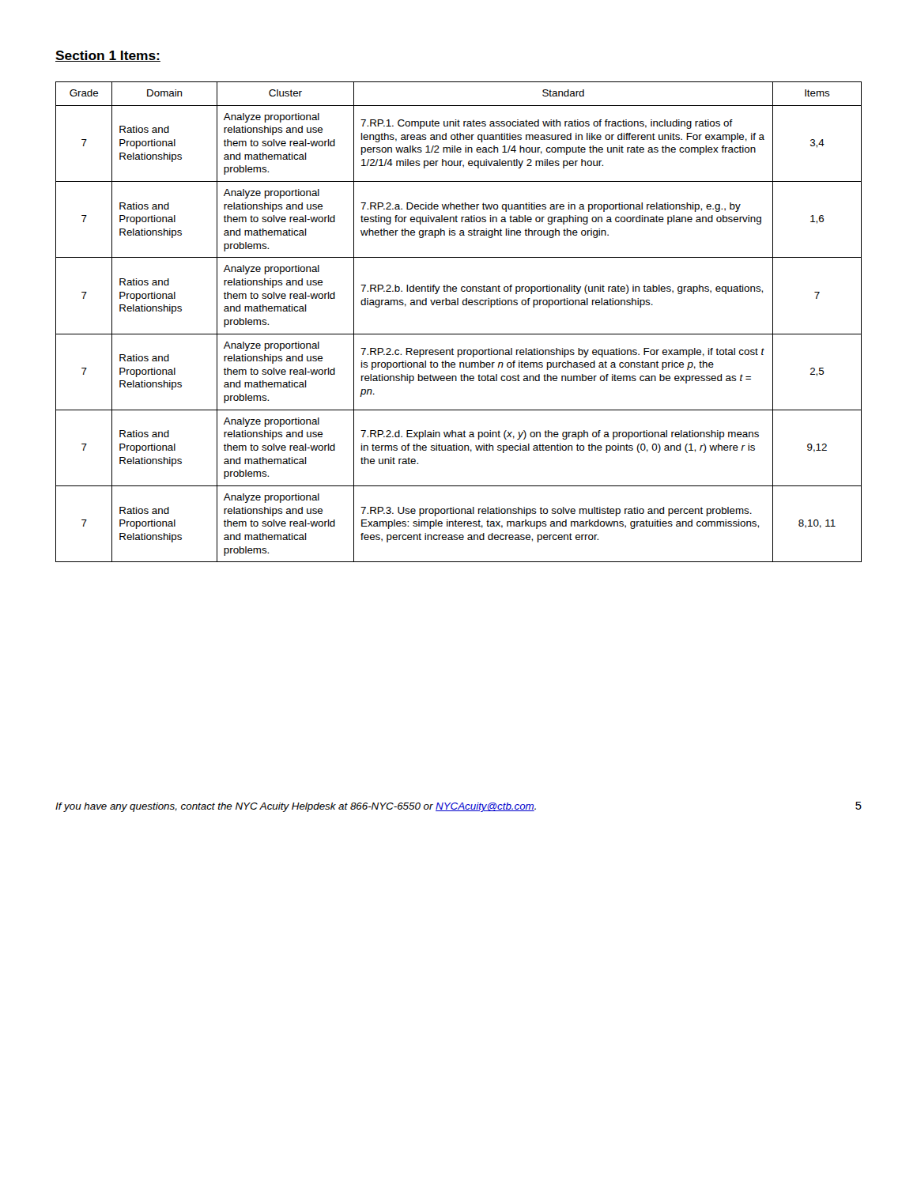Section 1 Items:
| Grade | Domain | Cluster | Standard | Items |
| --- | --- | --- | --- | --- |
| 7 | Ratios and Proportional Relationships | Analyze proportional relationships and use them to solve real-world and mathematical problems. | 7.RP.1. Compute unit rates associated with ratios of fractions, including ratios of lengths, areas and other quantities measured in like or different units. For example, if a person walks 1/2 mile in each 1/4 hour, compute the unit rate as the complex fraction 1/2/1/4 miles per hour, equivalently 2 miles per hour. | 3,4 |
| 7 | Ratios and Proportional Relationships | Analyze proportional relationships and use them to solve real-world and mathematical problems. | 7.RP.2.a. Decide whether two quantities are in a proportional relationship, e.g., by testing for equivalent ratios in a table or graphing on a coordinate plane and observing whether the graph is a straight line through the origin. | 1,6 |
| 7 | Ratios and Proportional Relationships | Analyze proportional relationships and use them to solve real-world and mathematical problems. | 7.RP.2.b. Identify the constant of proportionality (unit rate) in tables, graphs, equations, diagrams, and verbal descriptions of proportional relationships. | 7 |
| 7 | Ratios and Proportional Relationships | Analyze proportional relationships and use them to solve real-world and mathematical problems. | 7.RP.2.c. Represent proportional relationships by equations. For example, if total cost t is proportional to the number n of items purchased at a constant price p , the relationship between the total cost and the number of items can be expressed as t = pn . | 2,5 |
| 7 | Ratios and Proportional Relationships | Analyze proportional relationships and use them to solve real-world and mathematical problems. | 7.RP.2.d. Explain what a point ( x , y ) on the graph of a proportional relationship means in terms of the situation, with special attention to the points (0, 0) and (1, r ) where r is the unit rate. | 9,12 |
| 7 | Ratios and Proportional Relationships | Analyze proportional relationships and use them to solve real-world and mathematical problems. | 7.RP.3. Use proportional relationships to solve multistep ratio and percent problems. Examples: simple interest, tax, markups and markdowns, gratuities and commissions, fees, percent increase and decrease, percent error. | 8,10, 11 |
If you have any questions, contact the NYC Acuity Helpdesk at 866-NYC-6550 or NYCAcuity@ctb.com. 5